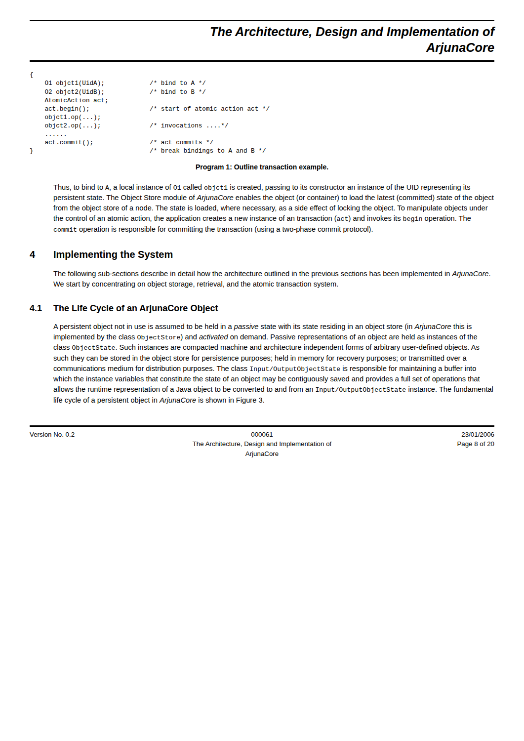The Architecture, Design and Implementation of
ArjunaCore
{
    O1 objct1(UidA);            /* bind to A */
    O2 objct2(UidB);            /* bind to B */
    AtomicAction act;
    act.begin();                /* start of atomic action act */
    objct1.op(...);
    objct2.op(...);             /* invocations ....*/
    ......
    act.commit();               /* act commits */
}                               /* break bindings to A and B */
Program 1: Outline transaction example.
Thus, to bind to A, a local instance of O1 called objct1 is created, passing to its constructor an instance of the UID representing its persistent state. The Object Store module of ArjunaCore enables the object (or container) to load the latest (committed) state of the object from the object store of a node. The state is loaded, where necessary, as a side effect of locking the object. To manipulate objects under the control of an atomic action, the application creates a new instance of an transaction (act) and invokes its begin operation. The commit operation is responsible for committing the transaction (using a two-phase commit protocol).
4 Implementing the System
The following sub-sections describe in detail how the architecture outlined in the previous sections has been implemented in ArjunaCore. We start by concentrating on object storage, retrieval, and the atomic transaction system.
4.1 The Life Cycle of an ArjunaCore Object
A persistent object not in use is assumed to be held in a passive state with its state residing in an object store (in ArjunaCore this is implemented by the class ObjectStore) and activated on demand. Passive representations of an object are held as instances of the class ObjectState. Such instances are compacted machine and architecture independent forms of arbitrary user-defined objects. As such they can be stored in the object store for persistence purposes; held in memory for recovery purposes; or transmitted over a communications medium for distribution purposes. The class Input/OutputObjectState is responsible for maintaining a buffer into which the instance variables that constitute the state of an object may be contiguously saved and provides a full set of operations that allows the runtime representation of a Java object to be converted to and from an Input/OutputObjectState instance. The fundamental life cycle of a persistent object in ArjunaCore is shown in Figure 3.
| Version No. 0.2 | 000061 | 23/01/2006 |
| | The Architecture, Design and Implementation of ArjunaCore | Page 8 of 20 |